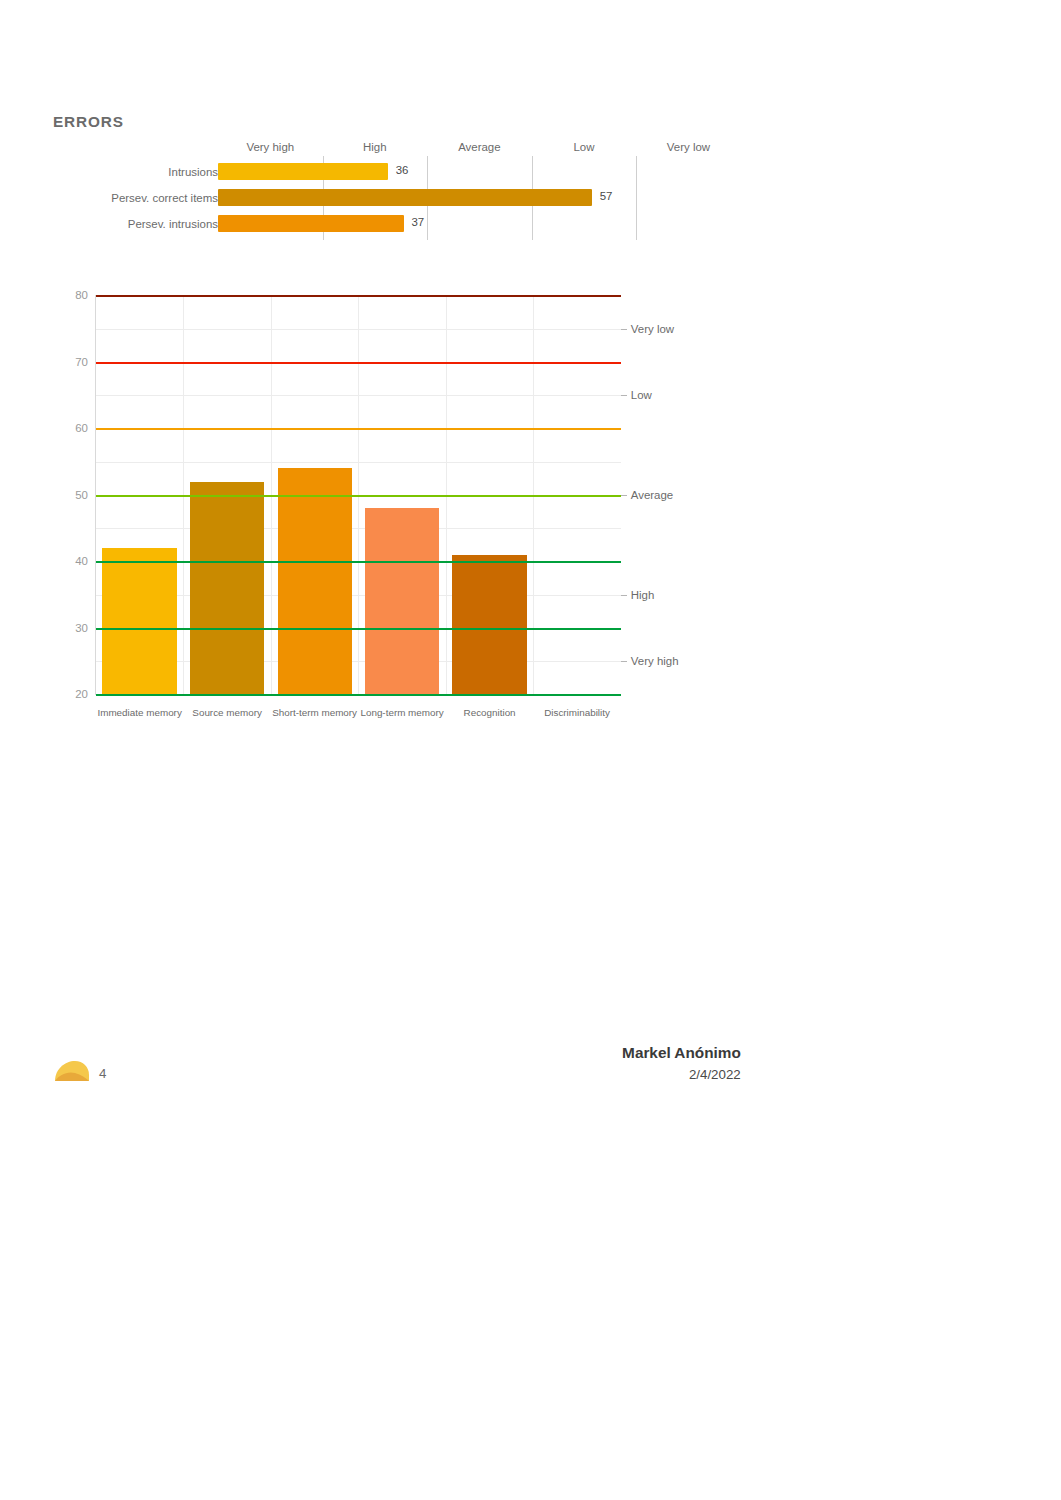ERRORS
| | Very high | High | Average | Low | Very low |
| --- | --- | --- | --- | --- | --- |
| Intrusions | 36 |
| Persev. correct items | 57 |
| Persev. intrusions | 37 |
80
70
60
50
40
30
20
Very low
Low
Average
High
Very high
Immediate memory
Source memory
Short-term memory
Long-term memory
Recognition
Discriminability
4
Markel Anónimo
2/4/2022